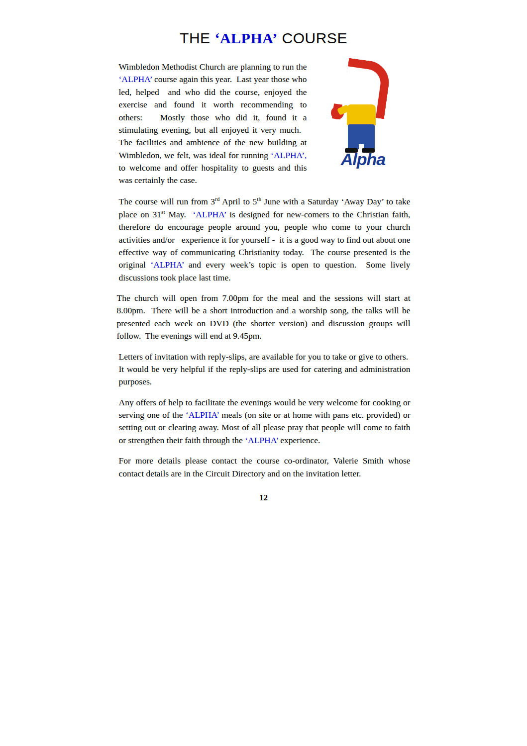THE ‘ALPHA’ COURSE
Alpha
Wimbledon Methodist Church are planning to run the ‘ALPHA’ course again this year. Last year those who led, helped and who did the course, enjoyed the exercise and found it worth recommending to others: Mostly those who did it, found it a stimulating evening, but all enjoyed it very much. The facilities and ambience of the new building at Wimbledon, we felt, was ideal for running ‘ALPHA’, to welcome and offer hospitality to guests and this was certainly the case.
The course will run from 3rd April to 5th June with a Saturday ‘Away Day’ to take place on 31st May. ‘ALPHA’ is designed for new-comers to the Christian faith, therefore do encourage people around you, people who come to your church activities and/or experience it for yourself - it is a good way to find out about one effective way of communicating Christianity today. The course presented is the original ‘ALPHA’ and every week’s topic is open to question. Some lively discussions took place last time.
The church will open from 7.00pm for the meal and the sessions will start at 8.00pm. There will be a short introduction and a worship song, the talks will be presented each week on DVD (the shorter version) and discussion groups will follow. The evenings will end at 9.45pm.
Letters of invitation with reply-slips, are available for you to take or give to others. It would be very helpful if the reply-slips are used for catering and administration purposes.
Any offers of help to facilitate the evenings would be very welcome for cooking or serving one of the ‘ALPHA’ meals (on site or at home with pans etc. provided) or setting out or clearing away. Most of all please pray that people will come to faith or strengthen their faith through the ‘ALPHA’ experience.
For more details please contact the course co-ordinator, Valerie Smith whose contact details are in the Circuit Directory and on the invitation letter.
12